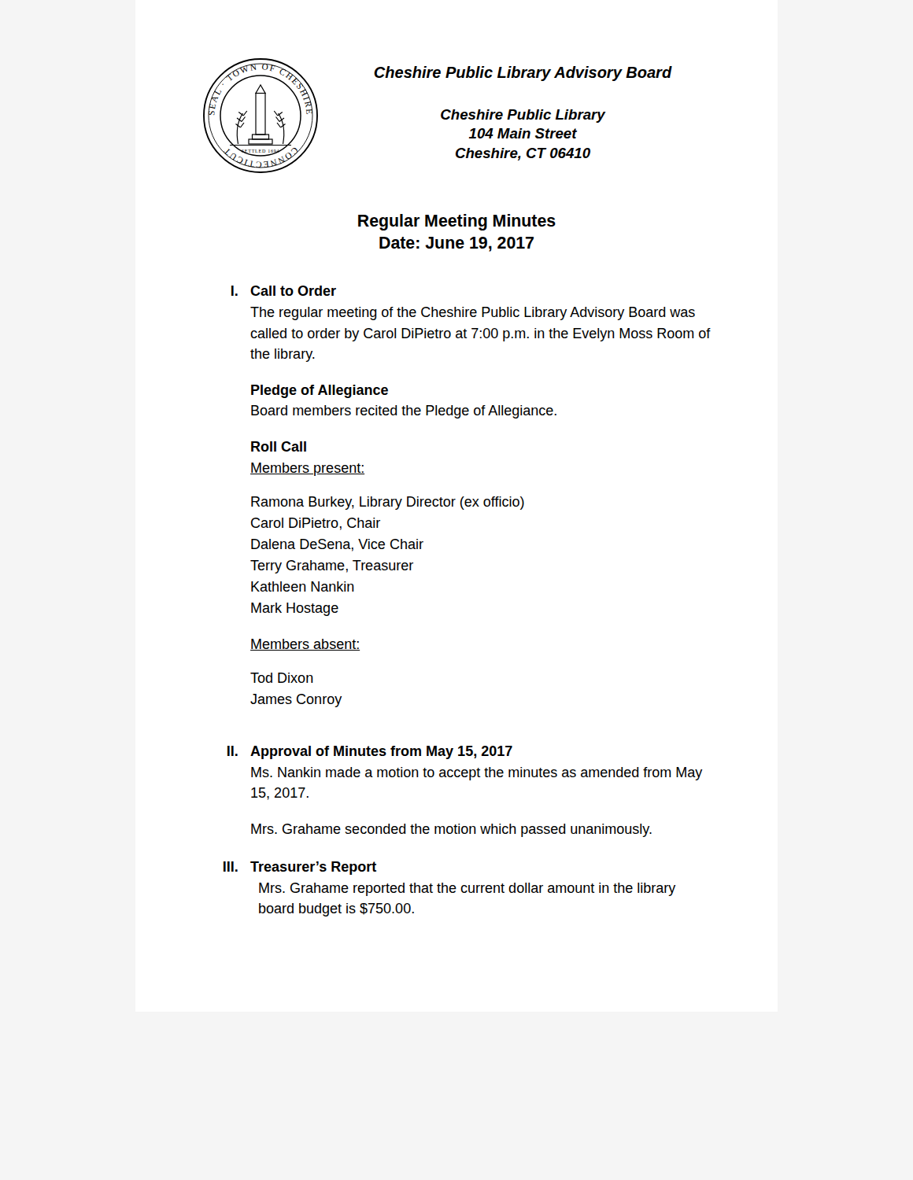SEAL · TOWN OF CHESHIRE CONNECTICUT SETTLED 1694
Cheshire Public Library Advisory Board
Cheshire Public Library
104 Main Street
Cheshire, CT 06410
Regular Meeting Minutes
Date: June 19, 2017
I.
Call to Order
The regular meeting of the Cheshire Public Library Advisory Board was called to order by Carol DiPietro at 7:00 p.m. in the Evelyn Moss Room of the library.
Pledge of Allegiance
Board members recited the Pledge of Allegiance.
Roll Call
Members present:
Ramona Burkey, Library Director (ex officio)
Carol DiPietro, Chair
Dalena DeSena, Vice Chair
Terry Grahame, Treasurer
Kathleen Nankin
Mark Hostage
Members absent:
Tod Dixon
James Conroy
II.
Approval of Minutes from May 15, 2017
Ms. Nankin made a motion to accept the minutes as amended from May 15, 2017.
Mrs. Grahame seconded the motion which passed unanimously.
III.
Treasurer’s Report
Mrs. Grahame reported that the current dollar amount in the library board budget is $750.00.